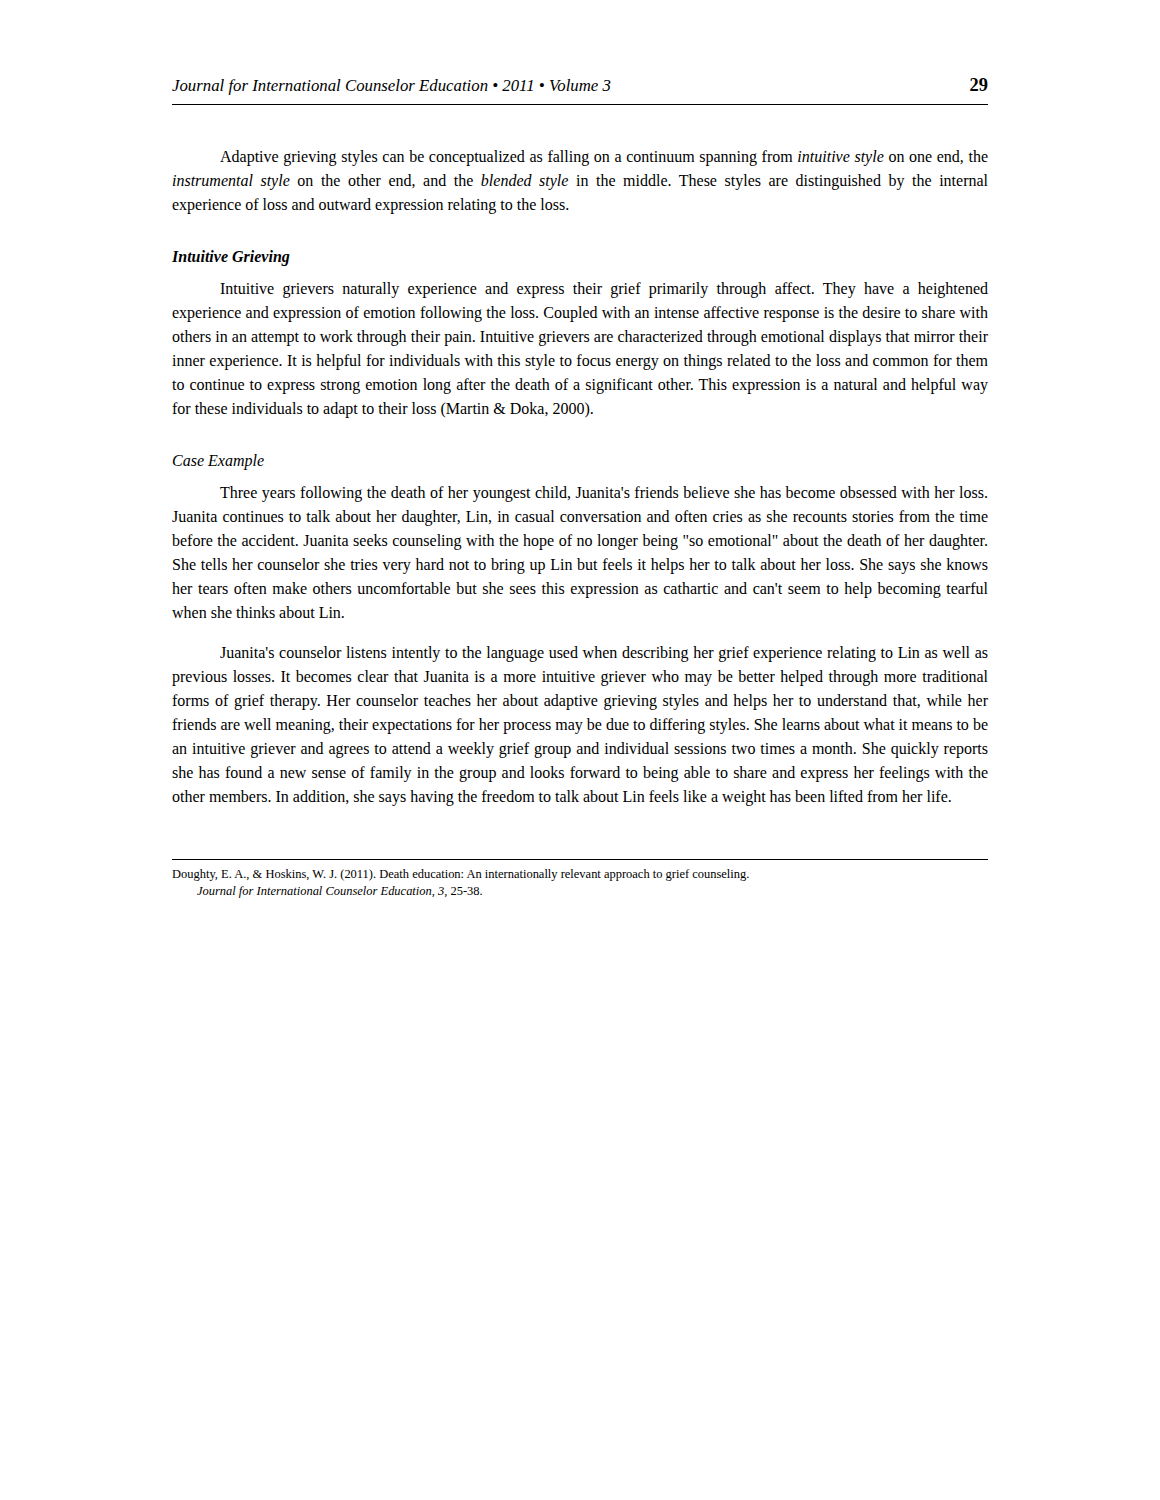Journal for International Counselor Education • 2011 • Volume 3 29
Adaptive grieving styles can be conceptualized as falling on a continuum spanning from intuitive style on one end, the instrumental style on the other end, and the blended style in the middle. These styles are distinguished by the internal experience of loss and outward expression relating to the loss.
Intuitive Grieving
Intuitive grievers naturally experience and express their grief primarily through affect. They have a heightened experience and expression of emotion following the loss. Coupled with an intense affective response is the desire to share with others in an attempt to work through their pain. Intuitive grievers are characterized through emotional displays that mirror their inner experience. It is helpful for individuals with this style to focus energy on things related to the loss and common for them to continue to express strong emotion long after the death of a significant other. This expression is a natural and helpful way for these individuals to adapt to their loss (Martin & Doka, 2000).
Case Example
Three years following the death of her youngest child, Juanita's friends believe she has become obsessed with her loss. Juanita continues to talk about her daughter, Lin, in casual conversation and often cries as she recounts stories from the time before the accident. Juanita seeks counseling with the hope of no longer being "so emotional" about the death of her daughter. She tells her counselor she tries very hard not to bring up Lin but feels it helps her to talk about her loss. She says she knows her tears often make others uncomfortable but she sees this expression as cathartic and can't seem to help becoming tearful when she thinks about Lin.
Juanita's counselor listens intently to the language used when describing her grief experience relating to Lin as well as previous losses. It becomes clear that Juanita is a more intuitive griever who may be better helped through more traditional forms of grief therapy. Her counselor teaches her about adaptive grieving styles and helps her to understand that, while her friends are well meaning, their expectations for her process may be due to differing styles. She learns about what it means to be an intuitive griever and agrees to attend a weekly grief group and individual sessions two times a month. She quickly reports she has found a new sense of family in the group and looks forward to being able to share and express her feelings with the other members. In addition, she says having the freedom to talk about Lin feels like a weight has been lifted from her life.
Doughty, E. A., & Hoskins, W. J. (2011). Death education: An internationally relevant approach to grief counseling.
Journal for International Counselor Education, 3, 25-38.